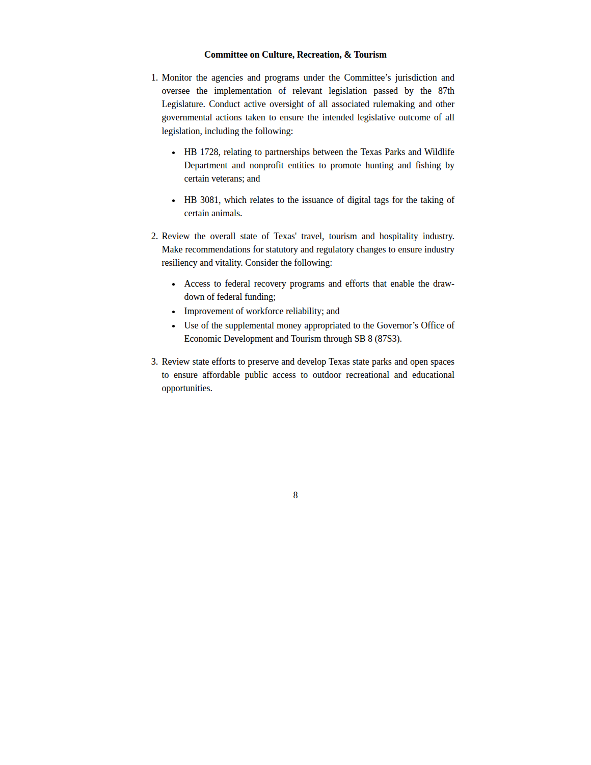Committee on Culture, Recreation, & Tourism
Monitor the agencies and programs under the Committee’s jurisdiction and oversee the implementation of relevant legislation passed by the 87th Legislature. Conduct active oversight of all associated rulemaking and other governmental actions taken to ensure the intended legislative outcome of all legislation, including the following:
HB 1728, relating to partnerships between the Texas Parks and Wildlife Department and nonprofit entities to promote hunting and fishing by certain veterans; and
HB 3081, which relates to the issuance of digital tags for the taking of certain animals.
Review the overall state of Texas' travel, tourism and hospitality industry. Make recommendations for statutory and regulatory changes to ensure industry resiliency and vitality. Consider the following:
Access to federal recovery programs and efforts that enable the draw-down of federal funding;
Improvement of workforce reliability; and
Use of the supplemental money appropriated to the Governor’s Office of Economic Development and Tourism through SB 8 (87S3).
Review state efforts to preserve and develop Texas state parks and open spaces to ensure affordable public access to outdoor recreational and educational opportunities.
8